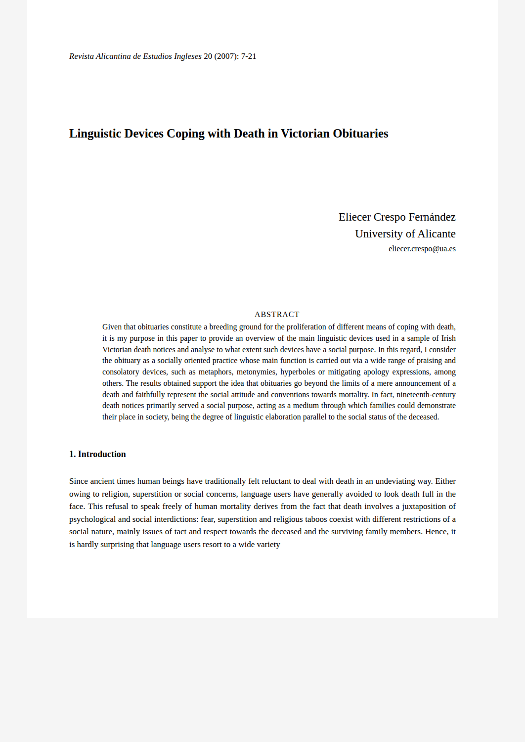Revista Alicantina de Estudios Ingleses 20 (2007): 7-21
Linguistic Devices Coping with Death in Victorian Obituaries
Eliecer Crespo Fernández
University of Alicante
eliecer.crespo@ua.es
ABSTRACT
Given that obituaries constitute a breeding ground for the proliferation of different means of coping with death, it is my purpose in this paper to provide an overview of the main linguistic devices used in a sample of Irish Victorian death notices and analyse to what extent such devices have a social purpose. In this regard, I consider the obituary as a socially oriented practice whose main function is carried out via a wide range of praising and consolatory devices, such as metaphors, metonymies, hyperboles or mitigating apology expressions, among others. The results obtained support the idea that obituaries go beyond the limits of a mere announcement of a death and faithfully represent the social attitude and conventions towards mortality. In fact, nineteenth-century death notices primarily served a social purpose, acting as a medium through which families could demonstrate their place in society, being the degree of linguistic elaboration parallel to the social status of the deceased.
1. Introduction
Since ancient times human beings have traditionally felt reluctant to deal with death in an undeviating way. Either owing to religion, superstition or social concerns, language users have generally avoided to look death full in the face. This refusal to speak freely of human mortality derives from the fact that death involves a juxtaposition of psychological and social interdictions: fear, superstition and religious taboos coexist with different restrictions of a social nature, mainly issues of tact and respect towards the deceased and the surviving family members. Hence, it is hardly surprising that language users resort to a wide variety